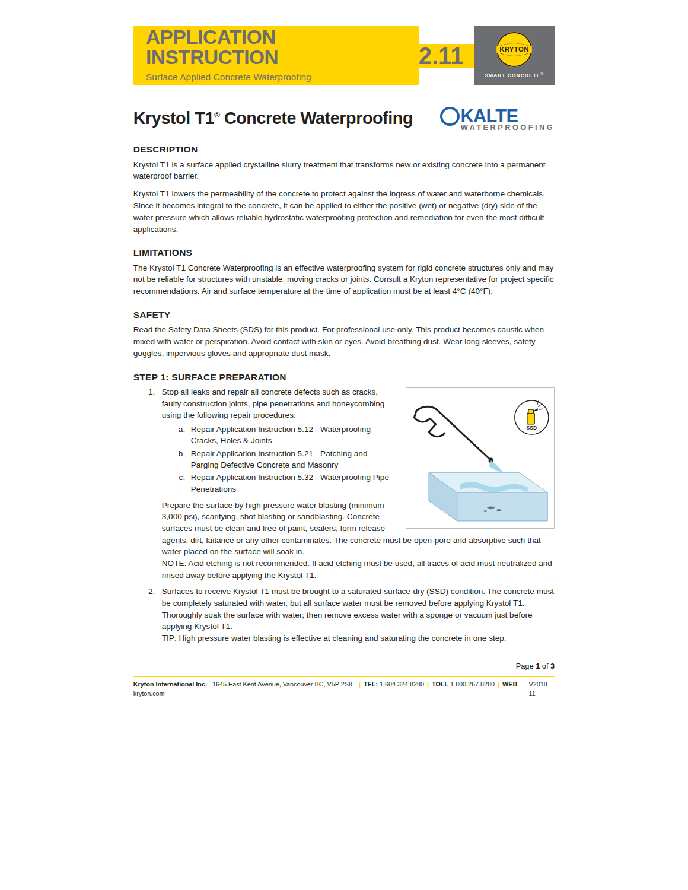APPLICATION INSTRUCTION
Surface Applied Concrete Waterproofing
2.11
KRYTON
SMART CONCRETE®
Krystol T1® Concrete Waterproofing
KALTE
WATERPROOFING
DESCRIPTION
Krystol T1 is a surface applied crystalline slurry treatment that transforms new or existing concrete into a permanent waterproof barrier.
Krystol T1 lowers the permeability of the concrete to protect against the ingress of water and waterborne chemicals. Since it becomes integral to the concrete, it can be applied to either the positive (wet) or negative (dry) side of the water pressure which allows reliable hydrostatic waterproofing protection and remediation for even the most difficult applications.
LIMITATIONS
The Krystol T1 Concrete Waterproofing is an effective waterproofing system for rigid concrete structures only and may not be reliable for structures with unstable, moving cracks or joints. Consult a Kryton representative for project specific recommendations. Air and surface temperature at the time of application must be at least 4°C (40°F).
SAFETY
Read the Safety Data Sheets (SDS) for this product. For professional use only. This product becomes caustic when mixed with water or perspiration. Avoid contact with skin or eyes. Avoid breathing dust. Wear long sleeves, safety goggles, impervious gloves and appropriate dust mask.
STEP 1: SURFACE PREPARATION
SSD
Stop all leaks and repair all concrete defects such as cracks, faulty construction joints, pipe penetrations and honeycombing using the following repair procedures:
Repair Application Instruction 5.12 - Waterproofing Cracks, Holes & Joints
Repair Application Instruction 5.21 - Patching and Parging Defective Concrete and Masonry
Repair Application Instruction 5.32 - Waterproofing Pipe Penetrations
Prepare the surface by high pressure water blasting (minimum 3,000 psi), scarifying, shot blasting or sandblasting. Concrete surfaces must be clean and free of paint, sealers, form release agents, dirt, laitance or any other contaminates. The concrete must be open-pore and absorptive such that water placed on the surface will soak in.
NOTE: Acid etching is not recommended. If acid etching must be used, all traces of acid must neutralized and rinsed away before applying the Krystol T1.
Surfaces to receive Krystol T1 must be brought to a saturated-surface-dry (SSD) condition. The concrete must be completely saturated with water, but all surface water must be removed before applying Krystol T1. Thoroughly soak the surface with water; then remove excess water with a sponge or vacuum just before applying Krystol T1.
TIP: High pressure water blasting is effective at cleaning and saturating the concrete in one step.
Page 1 of 3
Kryton International Inc. 1645 East Kent Avenue, Vancouver BC, V5P 2S8 | TEL: 1.604.324.8280 | TOLL 1.800.267.8280 | WEB kryton.com
V2018-11